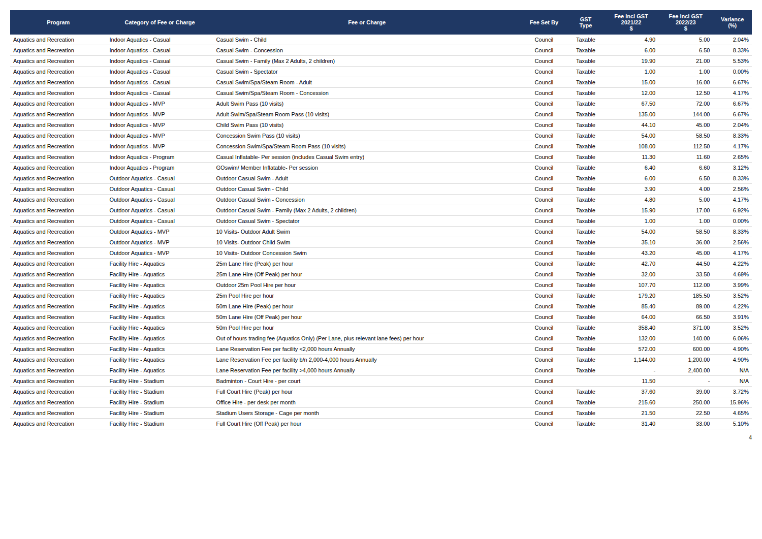| Program | Category of Fee or Charge | Fee or Charge | Fee Set By | GST Type | Fee incl GST 2021/22 $ | Fee incl GST 2022/23 $ | Variance (%) |
| --- | --- | --- | --- | --- | --- | --- | --- |
| Aquatics and Recreation | Indoor Aquatics - Casual | Casual Swim - Child | Council | Taxable | 4.90 | 5.00 | 2.04% |
| Aquatics and Recreation | Indoor Aquatics - Casual | Casual Swim - Concession | Council | Taxable | 6.00 | 6.50 | 8.33% |
| Aquatics and Recreation | Indoor Aquatics - Casual | Casual Swim - Family (Max 2 Adults, 2 children) | Council | Taxable | 19.90 | 21.00 | 5.53% |
| Aquatics and Recreation | Indoor Aquatics - Casual | Casual Swim - Spectator | Council | Taxable | 1.00 | 1.00 | 0.00% |
| Aquatics and Recreation | Indoor Aquatics - Casual | Casual Swim/Spa/Steam Room - Adult | Council | Taxable | 15.00 | 16.00 | 6.67% |
| Aquatics and Recreation | Indoor Aquatics - Casual | Casual Swim/Spa/Steam Room - Concession | Council | Taxable | 12.00 | 12.50 | 4.17% |
| Aquatics and Recreation | Indoor Aquatics - MVP | Adult Swim Pass (10 visits) | Council | Taxable | 67.50 | 72.00 | 6.67% |
| Aquatics and Recreation | Indoor Aquatics - MVP | Adult Swim/Spa/Steam Room Pass (10 visits) | Council | Taxable | 135.00 | 144.00 | 6.67% |
| Aquatics and Recreation | Indoor Aquatics - MVP | Child Swim Pass (10 visits) | Council | Taxable | 44.10 | 45.00 | 2.04% |
| Aquatics and Recreation | Indoor Aquatics - MVP | Concession Swim Pass (10 visits) | Council | Taxable | 54.00 | 58.50 | 8.33% |
| Aquatics and Recreation | Indoor Aquatics - MVP | Concession Swim/Spa/Steam Room Pass (10 visits) | Council | Taxable | 108.00 | 112.50 | 4.17% |
| Aquatics and Recreation | Indoor Aquatics - Program | Casual Inflatable- Per session (includes Casual Swim entry) | Council | Taxable | 11.30 | 11.60 | 2.65% |
| Aquatics and Recreation | Indoor Aquatics - Program | GOswim/ Member Inflatable- Per session | Council | Taxable | 6.40 | 6.60 | 3.12% |
| Aquatics and Recreation | Outdoor Aquatics - Casual | Outdoor Casual Swim - Adult | Council | Taxable | 6.00 | 6.50 | 8.33% |
| Aquatics and Recreation | Outdoor Aquatics - Casual | Outdoor Casual Swim - Child | Council | Taxable | 3.90 | 4.00 | 2.56% |
| Aquatics and Recreation | Outdoor Aquatics - Casual | Outdoor Casual Swim - Concession | Council | Taxable | 4.80 | 5.00 | 4.17% |
| Aquatics and Recreation | Outdoor Aquatics - Casual | Outdoor Casual Swim - Family (Max 2 Adults, 2 children) | Council | Taxable | 15.90 | 17.00 | 6.92% |
| Aquatics and Recreation | Outdoor Aquatics - Casual | Outdoor Casual Swim - Spectator | Council | Taxable | 1.00 | 1.00 | 0.00% |
| Aquatics and Recreation | Outdoor Aquatics - MVP | 10 Visits- Outdoor Adult Swim | Council | Taxable | 54.00 | 58.50 | 8.33% |
| Aquatics and Recreation | Outdoor Aquatics - MVP | 10 Visits- Outdoor Child Swim | Council | Taxable | 35.10 | 36.00 | 2.56% |
| Aquatics and Recreation | Outdoor Aquatics - MVP | 10 Visits- Outdoor Concession Swim | Council | Taxable | 43.20 | 45.00 | 4.17% |
| Aquatics and Recreation | Facility Hire - Aquatics | 25m Lane Hire (Peak) per hour | Council | Taxable | 42.70 | 44.50 | 4.22% |
| Aquatics and Recreation | Facility Hire - Aquatics | 25m Lane Hire (Off Peak) per hour | Council | Taxable | 32.00 | 33.50 | 4.69% |
| Aquatics and Recreation | Facility Hire - Aquatics | Outdoor 25m Pool Hire per hour | Council | Taxable | 107.70 | 112.00 | 3.99% |
| Aquatics and Recreation | Facility Hire - Aquatics | 25m Pool Hire per hour | Council | Taxable | 179.20 | 185.50 | 3.52% |
| Aquatics and Recreation | Facility Hire - Aquatics | 50m Lane Hire (Peak) per hour | Council | Taxable | 85.40 | 89.00 | 4.22% |
| Aquatics and Recreation | Facility Hire - Aquatics | 50m Lane Hire (Off Peak) per hour | Council | Taxable | 64.00 | 66.50 | 3.91% |
| Aquatics and Recreation | Facility Hire - Aquatics | 50m Pool Hire per hour | Council | Taxable | 358.40 | 371.00 | 3.52% |
| Aquatics and Recreation | Facility Hire - Aquatics | Out of hours trading fee (Aquatics Only) (Per Lane, plus relevant lane fees) per hour | Council | Taxable | 132.00 | 140.00 | 6.06% |
| Aquatics and Recreation | Facility Hire - Aquatics | Lane Reservation Fee per facility <2,000 hours Annually | Council | Taxable | 572.00 | 600.00 | 4.90% |
| Aquatics and Recreation | Facility Hire - Aquatics | Lane Reservation Fee per facility b/n 2,000-4,000 hours Annually | Council | Taxable | 1,144.00 | 1,200.00 | 4.90% |
| Aquatics and Recreation | Facility Hire - Aquatics | Lane Reservation Fee per facility >4,000 hours Annually | Council | Taxable | - | 2,400.00 | N/A |
| Aquatics and Recreation | Facility Hire - Stadium | Badminton - Court Hire - per court | Council | | 11.50 | - | N/A |
| Aquatics and Recreation | Facility Hire - Stadium | Full Court Hire (Peak) per hour | Council | Taxable | 37.60 | 39.00 | 3.72% |
| Aquatics and Recreation | Facility Hire - Stadium | Office Hire - per desk per month | Council | Taxable | 215.60 | 250.00 | 15.96% |
| Aquatics and Recreation | Facility Hire - Stadium | Stadium Users Storage - Cage per month | Council | Taxable | 21.50 | 22.50 | 4.65% |
| Aquatics and Recreation | Facility Hire - Stadium | Full Court Hire (Off Peak) per hour | Council | Taxable | 31.40 | 33.00 | 5.10% |
4